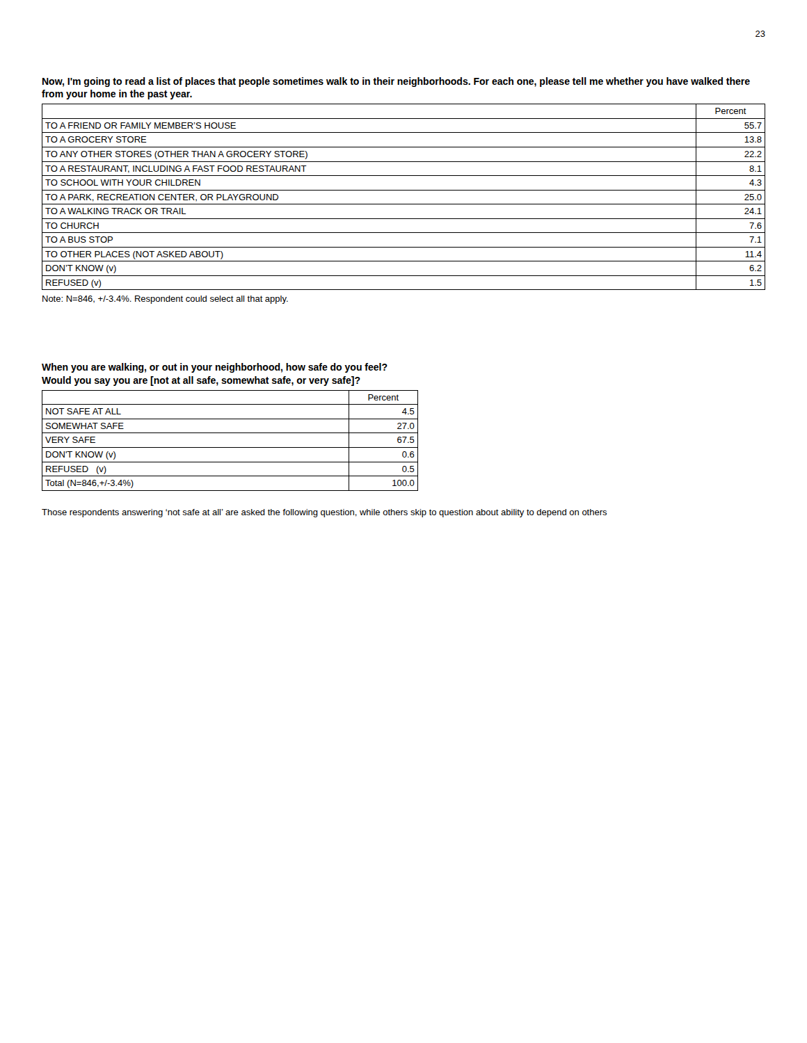23
Now, I'm going to read a list of places that people sometimes walk to in their neighborhoods. For each one, please tell me whether you have walked there from your home in the past year.
| | Percent |
| --- | --- |
| TO A FRIEND OR FAMILY MEMBER’S HOUSE | 55.7 |
| TO A GROCERY STORE | 13.8 |
| TO ANY OTHER STORES (OTHER THAN A GROCERY STORE) | 22.2 |
| TO A RESTAURANT, INCLUDING A FAST FOOD RESTAURANT | 8.1 |
| TO SCHOOL WITH YOUR CHILDREN | 4.3 |
| TO A PARK, RECREATION CENTER, OR PLAYGROUND | 25.0 |
| TO A WALKING TRACK OR TRAIL | 24.1 |
| TO CHURCH | 7.6 |
| TO A BUS STOP | 7.1 |
| TO OTHER PLACES (NOT ASKED ABOUT) | 11.4 |
| DON’T KNOW (v) | 6.2 |
| REFUSED (v) | 1.5 |
Note: N=846, +/-3.4%. Respondent could select all that apply.
When you are walking, or out in your neighborhood, how safe do you feel?
Would you say you are [not at all safe, somewhat safe, or very safe]?
| | Percent |
| --- | --- |
| NOT SAFE AT ALL | 4.5 |
| SOMEWHAT SAFE | 27.0 |
| VERY SAFE | 67.5 |
| DON'T KNOW (v) | 0.6 |
| REFUSED (v) | 0.5 |
| Total (N=846,+/-3.4%) | 100.0 |
Those respondents answering ‘not safe at all’ are asked the following question, while others skip to question about ability to depend on others